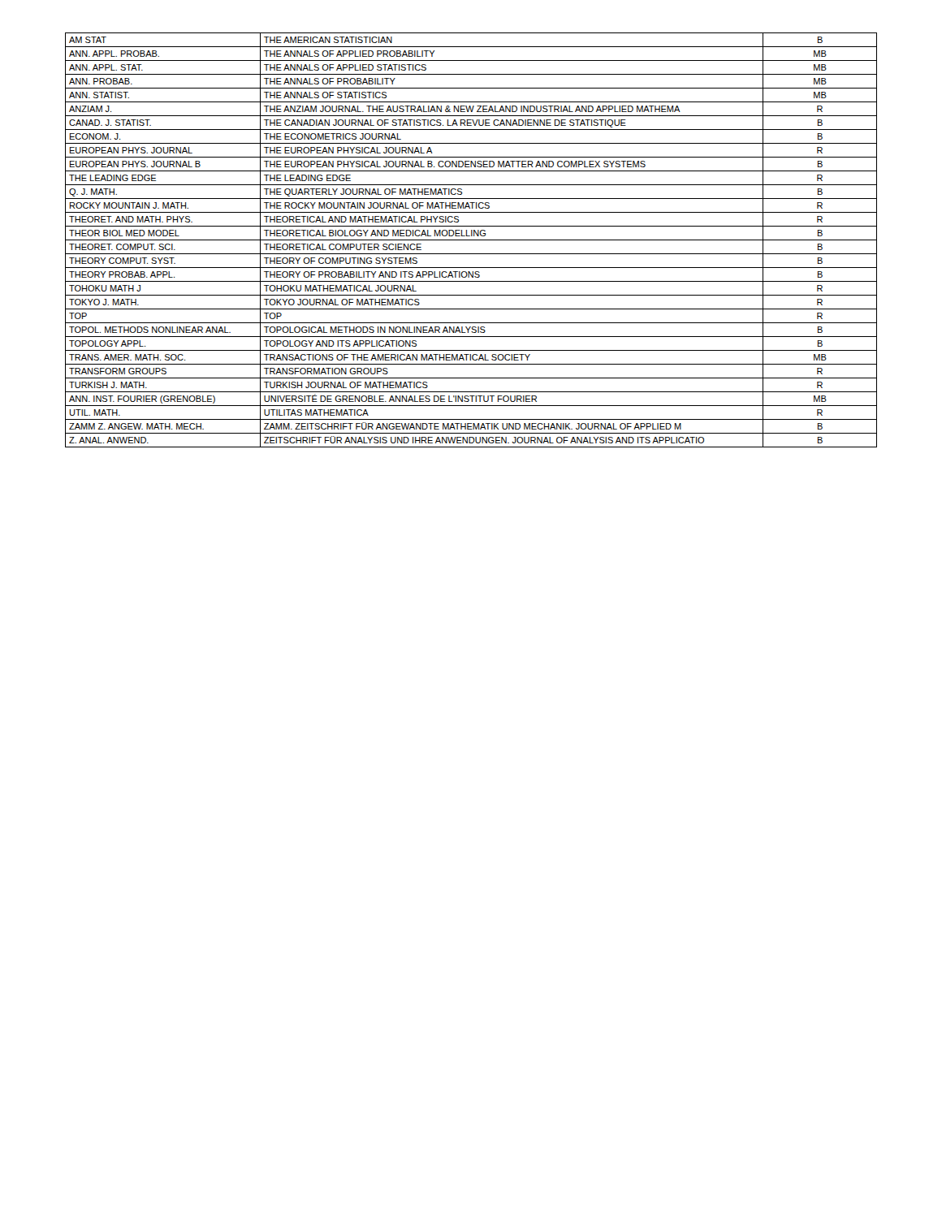| AM STAT | THE AMERICAN STATISTICIAN | B |
| ANN. APPL. PROBAB. | THE ANNALS OF APPLIED PROBABILITY | MB |
| ANN. APPL. STAT. | THE ANNALS OF APPLIED STATISTICS | MB |
| ANN. PROBAB. | THE ANNALS OF PROBABILITY | MB |
| ANN. STATIST. | THE ANNALS OF STATISTICS | MB |
| ANZIAM J. | THE ANZIAM JOURNAL. THE AUSTRALIAN & NEW ZEALAND INDUSTRIAL AND APPLIED MATHEMA | R |
| CANAD. J. STATIST. | THE CANADIAN JOURNAL OF STATISTICS. LA REVUE CANADIENNE DE STATISTIQUE | B |
| ECONOM. J. | THE ECONOMETRICS JOURNAL | B |
| EUROPEAN PHYS. JOURNAL | THE EUROPEAN PHYSICAL JOURNAL A | R |
| EUROPEAN PHYS. JOURNAL B | THE EUROPEAN PHYSICAL JOURNAL B. CONDENSED MATTER AND COMPLEX SYSTEMS | B |
| THE LEADING EDGE | THE LEADING EDGE | R |
| Q. J. MATH. | THE QUARTERLY JOURNAL OF MATHEMATICS | B |
| ROCKY MOUNTAIN J. MATH. | THE ROCKY MOUNTAIN JOURNAL OF MATHEMATICS | R |
| THEORET. AND MATH. PHYS. | THEORETICAL AND MATHEMATICAL PHYSICS | R |
| THEOR BIOL MED MODEL | THEORETICAL BIOLOGY AND MEDICAL MODELLING | B |
| THEORET. COMPUT. SCI. | THEORETICAL COMPUTER SCIENCE | B |
| THEORY COMPUT. SYST. | THEORY OF COMPUTING SYSTEMS | B |
| THEORY PROBAB. APPL. | THEORY OF PROBABILITY AND ITS APPLICATIONS | B |
| TOHOKU MATH J | TOHOKU MATHEMATICAL JOURNAL | R |
| TOKYO J. MATH. | TOKYO JOURNAL OF MATHEMATICS | R |
| TOP | TOP | R |
| TOPOL. METHODS NONLINEAR ANAL. | TOPOLOGICAL METHODS IN NONLINEAR ANALYSIS | B |
| TOPOLOGY APPL. | TOPOLOGY AND ITS APPLICATIONS | B |
| TRANS. AMER. MATH. SOC. | TRANSACTIONS OF THE AMERICAN MATHEMATICAL SOCIETY | MB |
| TRANSFORM GROUPS | TRANSFORMATION GROUPS | R |
| TURKISH J. MATH. | TURKISH JOURNAL OF MATHEMATICS | R |
| ANN. INST. FOURIER (GRENOBLE) | UNIVERSITÉ DE GRENOBLE. ANNALES DE L'INSTITUT FOURIER | MB |
| UTIL. MATH. | UTILITAS MATHEMATICA | R |
| ZAMM Z. ANGEW. MATH. MECH. | ZAMM. ZEITSCHRIFT FÜR ANGEWANDTE MATHEMATIK UND MECHANIK. JOURNAL OF APPLIED M | B |
| Z. ANAL. ANWEND. | ZEITSCHRIFT FÜR ANALYSIS UND IHRE ANWENDUNGEN. JOURNAL OF ANALYSIS AND ITS APPLICATIO | B |